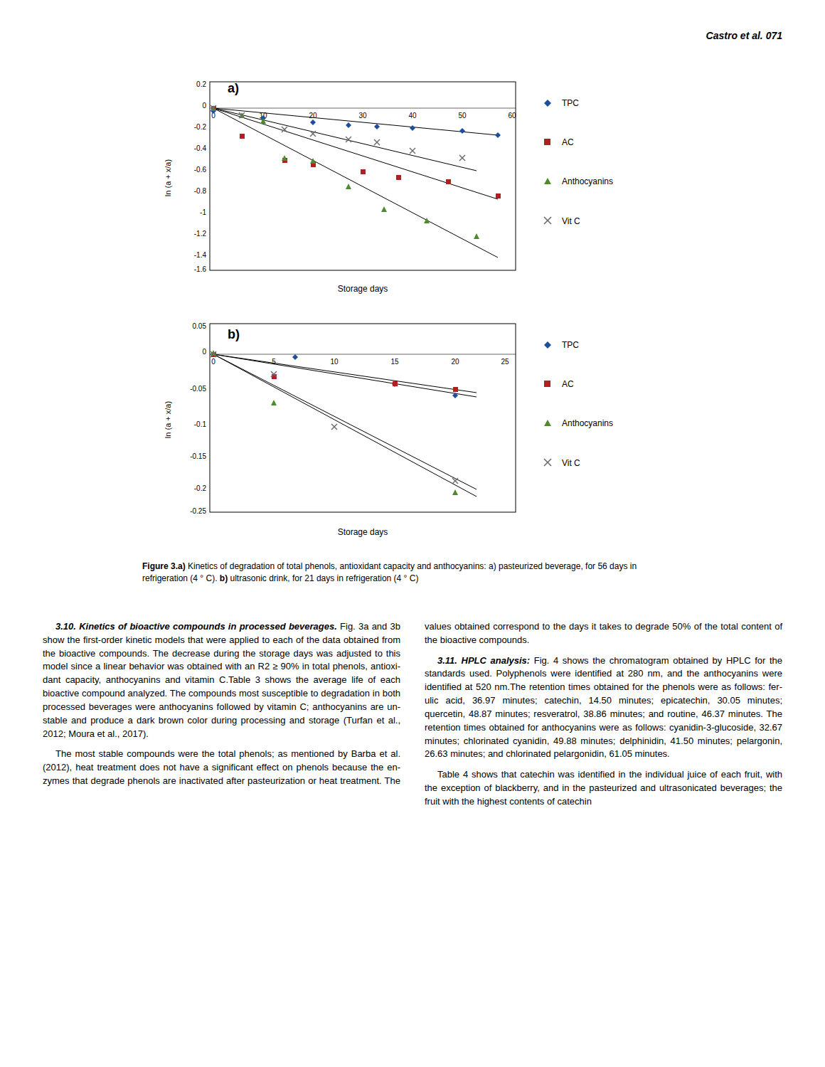Castro et al. 071
0.2 0 -0.2 -0.4 -0.6 -0.8 -1 -1.2 -1.4 -1.6 ln (a + x/a) 0 10 20 30 40 50 60 a) Storage days TPC AC Anthocyanins Vit C
0.05 0 -0.05 -0.1 -0.15 -0.2 -0.25 ln (a + x/a) 0 5 10 15 20 25 b) Storage days TPC AC Anthocyanins Vit C
Figure 3.a) Kinetics of degradation of total phenols, antioxidant capacity and anthocyanins: a) pasteurized beverage, for 56 days in refrigeration (4 ° C). b) ultrasonic drink, for 21 days in refrigeration (4 ° C)
3.10. Kinetics of bioactive compounds in processed beverages. Fig. 3a and 3b show the first-order kinetic models that were applied to each of the data obtained from the bioactive compounds. The decrease during the storage days was adjusted to this model since a linear behavior was obtained with an R2 ≥ 90% in total phenols, antioxidant capacity, anthocyanins and vitamin C.Table 3 shows the average life of each bioactive compound analyzed. The compounds most susceptible to degradation in both processed beverages were anthocyanins followed by vitamin C; anthocyanins are unstable and produce a dark brown color during processing and storage (Turfan et al., 2012; Moura et al., 2017).
The most stable compounds were the total phenols; as mentioned by Barba et al. (2012), heat treatment does not have a significant effect on phenols because the enzymes that degrade phenols are inactivated after pasteurization or heat treatment. The values obtained correspond to the days it takes to degrade 50% of the total content of the bioactive compounds.
3.11. HPLC analysis: Fig. 4 shows the chromatogram obtained by HPLC for the standards used. Polyphenols were identified at 280 nm, and the anthocyanins were identified at 520 nm.The retention times obtained for the phenols were as follows: ferulic acid, 36.97 minutes; catechin, 14.50 minutes; epicatechin, 30.05 minutes; quercetin, 48.87 minutes; resveratrol, 38.86 minutes; and routine, 46.37 minutes. The retention times obtained for anthocyanins were as follows: cyanidin-3-glucoside, 32.67 minutes; chlorinated cyanidin, 49.88 minutes; delphinidin, 41.50 minutes; pelargonin, 26.63 minutes; and chlorinated pelargonidin, 61.05 minutes.
Table 4 shows that catechin was identified in the individual juice of each fruit, with the exception of blackberry, and in the pasteurized and ultrasonicated beverages; the fruit with the highest contents of catechin